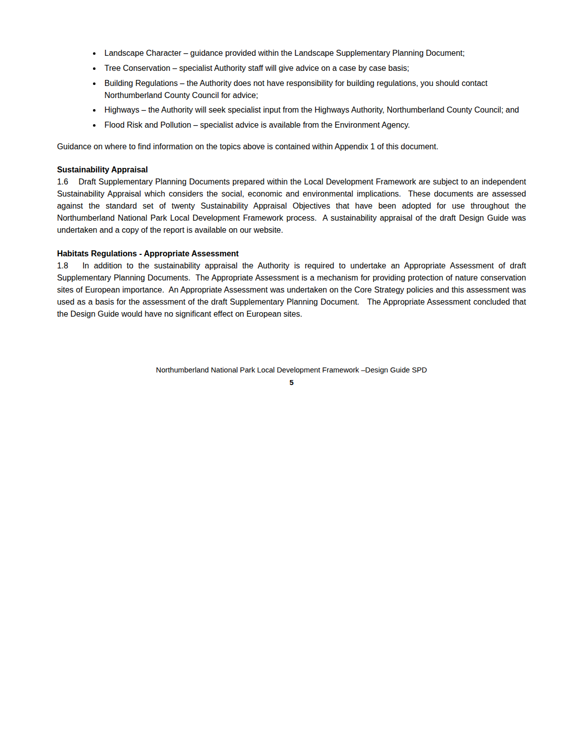Landscape Character – guidance provided within the Landscape Supplementary Planning Document;
Tree Conservation – specialist Authority staff will give advice on a case by case basis;
Building Regulations – the Authority does not have responsibility for building regulations, you should contact Northumberland County Council for advice;
Highways – the Authority will seek specialist input from the Highways Authority, Northumberland County Council; and
Flood Risk and Pollution – specialist advice is available from the Environment Agency.
Guidance on where to find information on the topics above is contained within Appendix 1 of this document.
Sustainability Appraisal
1.6 Draft Supplementary Planning Documents prepared within the Local Development Framework are subject to an independent Sustainability Appraisal which considers the social, economic and environmental implications. These documents are assessed against the standard set of twenty Sustainability Appraisal Objectives that have been adopted for use throughout the Northumberland National Park Local Development Framework process. A sustainability appraisal of the draft Design Guide was undertaken and a copy of the report is available on our website.
Habitats Regulations - Appropriate Assessment
1.8 In addition to the sustainability appraisal the Authority is required to undertake an Appropriate Assessment of draft Supplementary Planning Documents. The Appropriate Assessment is a mechanism for providing protection of nature conservation sites of European importance. An Appropriate Assessment was undertaken on the Core Strategy policies and this assessment was used as a basis for the assessment of the draft Supplementary Planning Document. The Appropriate Assessment concluded that the Design Guide would have no significant effect on European sites.
Northumberland National Park Local Development Framework –Design Guide SPD
5